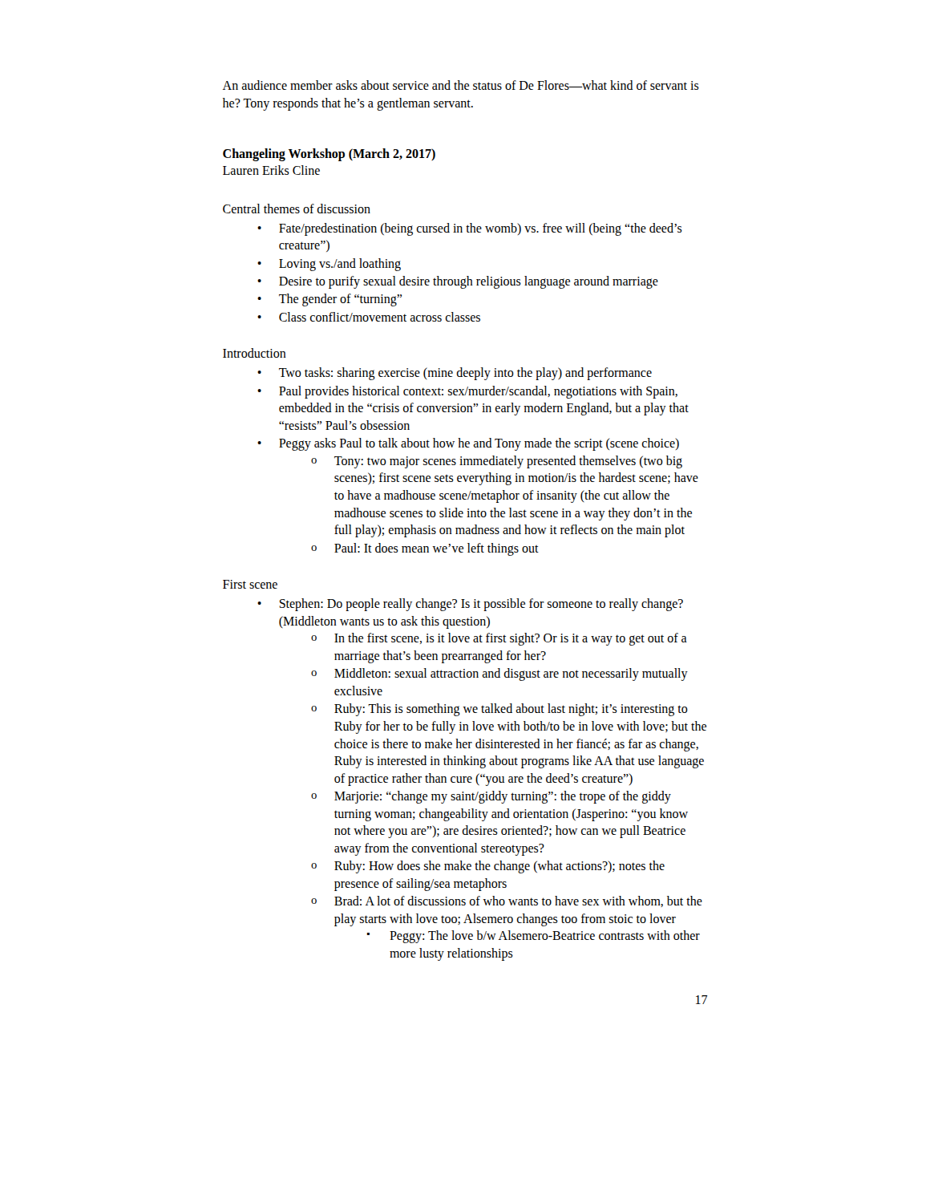An audience member asks about service and the status of De Flores—what kind of servant is he? Tony responds that he’s a gentleman servant.
Changeling Workshop (March 2, 2017)
Lauren Eriks Cline
Central themes of discussion
Fate/predestination (being cursed in the womb) vs. free will (being “the deed’s creature”)
Loving vs./and loathing
Desire to purify sexual desire through religious language around marriage
The gender of “turning”
Class conflict/movement across classes
Introduction
Two tasks: sharing exercise (mine deeply into the play) and performance
Paul provides historical context: sex/murder/scandal, negotiations with Spain, embedded in the “crisis of conversion” in early modern England, but a play that “resists” Paul’s obsession
Peggy asks Paul to talk about how he and Tony made the script (scene choice)
Tony: two major scenes immediately presented themselves (two big scenes); first scene sets everything in motion/is the hardest scene; have to have a madhouse scene/metaphor of insanity (the cut allow the madhouse scenes to slide into the last scene in a way they don’t in the full play); emphasis on madness and how it reflects on the main plot
Paul: It does mean we’ve left things out
First scene
Stephen: Do people really change? Is it possible for someone to really change? (Middleton wants us to ask this question)
In the first scene, is it love at first sight? Or is it a way to get out of a marriage that’s been prearranged for her?
Middleton: sexual attraction and disgust are not necessarily mutually exclusive
Ruby: This is something we talked about last night; it’s interesting to Ruby for her to be fully in love with both/to be in love with love; but the choice is there to make her disinterested in her fiancé; as far as change, Ruby is interested in thinking about programs like AA that use language of practice rather than cure (“you are the deed’s creature”)
Marjorie: “change my saint/giddy turning”: the trope of the giddy turning woman; changeability and orientation (Jasperino: “you know not where you are”); are desires oriented?; how can we pull Beatrice away from the conventional stereotypes?
Ruby: How does she make the change (what actions?); notes the presence of sailing/sea metaphors
Brad: A lot of discussions of who wants to have sex with whom, but the play starts with love too; Alsemero changes too from stoic to lover
Peggy: The love b/w Alsemero-Beatrice contrasts with other more lusty relationships
17